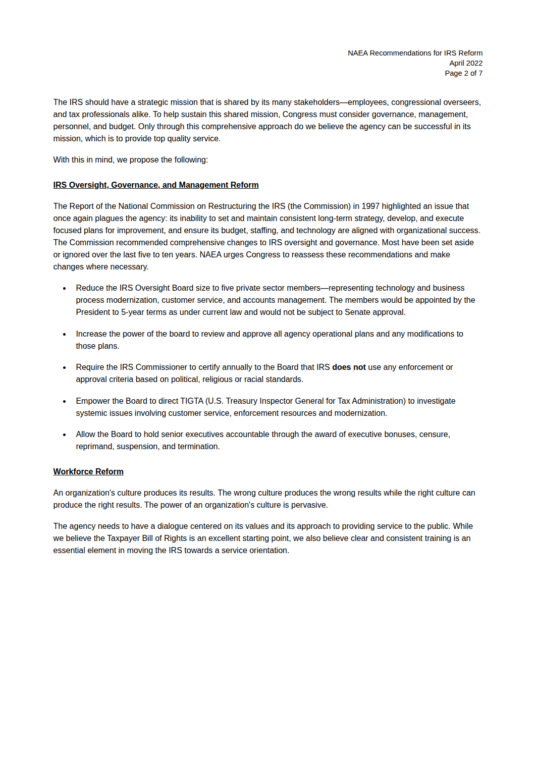NAEA Recommendations for IRS Reform
April 2022
Page 2 of 7
The IRS should have a strategic mission that is shared by its many stakeholders—employees, congressional overseers, and tax professionals alike. To help sustain this shared mission, Congress must consider governance, management, personnel, and budget. Only through this comprehensive approach do we believe the agency can be successful in its mission, which is to provide top quality service.
With this in mind, we propose the following:
IRS Oversight, Governance, and Management Reform
The Report of the National Commission on Restructuring the IRS (the Commission) in 1997 highlighted an issue that once again plagues the agency: its inability to set and maintain consistent long-term strategy, develop, and execute focused plans for improvement, and ensure its budget, staffing, and technology are aligned with organizational success. The Commission recommended comprehensive changes to IRS oversight and governance. Most have been set aside or ignored over the last five to ten years. NAEA urges Congress to reassess these recommendations and make changes where necessary.
Reduce the IRS Oversight Board size to five private sector members—representing technology and business process modernization, customer service, and accounts management. The members would be appointed by the President to 5-year terms as under current law and would not be subject to Senate approval.
Increase the power of the board to review and approve all agency operational plans and any modifications to those plans.
Require the IRS Commissioner to certify annually to the Board that IRS does not use any enforcement or approval criteria based on political, religious or racial standards.
Empower the Board to direct TIGTA (U.S. Treasury Inspector General for Tax Administration) to investigate systemic issues involving customer service, enforcement resources and modernization.
Allow the Board to hold senior executives accountable through the award of executive bonuses, censure, reprimand, suspension, and termination.
Workforce Reform
An organization's culture produces its results. The wrong culture produces the wrong results while the right culture can produce the right results. The power of an organization's culture is pervasive.
The agency needs to have a dialogue centered on its values and its approach to providing service to the public. While we believe the Taxpayer Bill of Rights is an excellent starting point, we also believe clear and consistent training is an essential element in moving the IRS towards a service orientation.